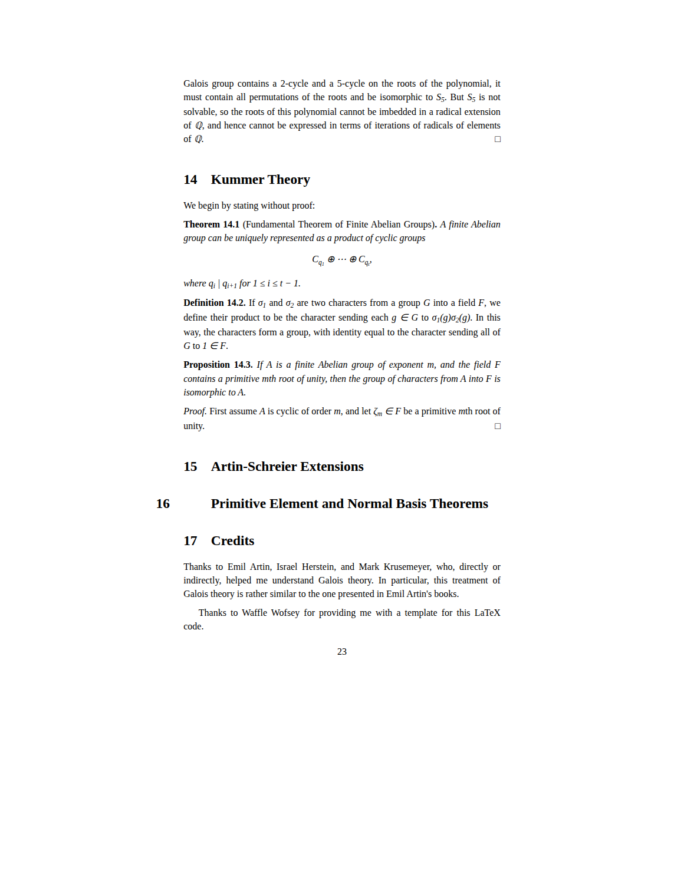Galois group contains a 2-cycle and a 5-cycle on the roots of the polynomial, it must contain all permutations of the roots and be isomorphic to S5. But S5 is not solvable, so the roots of this polynomial cannot be imbedded in a radical extension of ℚ, and hence cannot be expressed in terms of iterations of radicals of elements of ℚ. □
14 Kummer Theory
We begin by stating without proof:
Theorem 14.1 (Fundamental Theorem of Finite Abelian Groups). A finite Abelian group can be uniquely represented as a product of cyclic groups
Cq1 ⊕ ⋯ ⊕ Cqt,
where qi | qi+1 for 1 ≤ i ≤ t − 1.
Definition 14.2. If σ1 and σ2 are two characters from a group G into a field F, we define their product to be the character sending each g ∈ G to σ1(g)σ2(g). In this way, the characters form a group, with identity equal to the character sending all of G to 1 ∈ F.
Proposition 14.3. If A is a finite Abelian group of exponent m, and the field F contains a primitive mth root of unity, then the group of characters from A into F is isomorphic to A.
Proof. First assume A is cyclic of order m, and let ζm ∈ F be a primitive mth root of unity. □
15 Artin-Schreier Extensions
16 Primitive Element and Normal Basis Theorems
17 Credits
Thanks to Emil Artin, Israel Herstein, and Mark Krusemeyer, who, directly or indirectly, helped me understand Galois theory. In particular, this treatment of Galois theory is rather similar to the one presented in Emil Artin's books.
Thanks to Waffle Wofsey for providing me with a template for this LaTeX code.
23